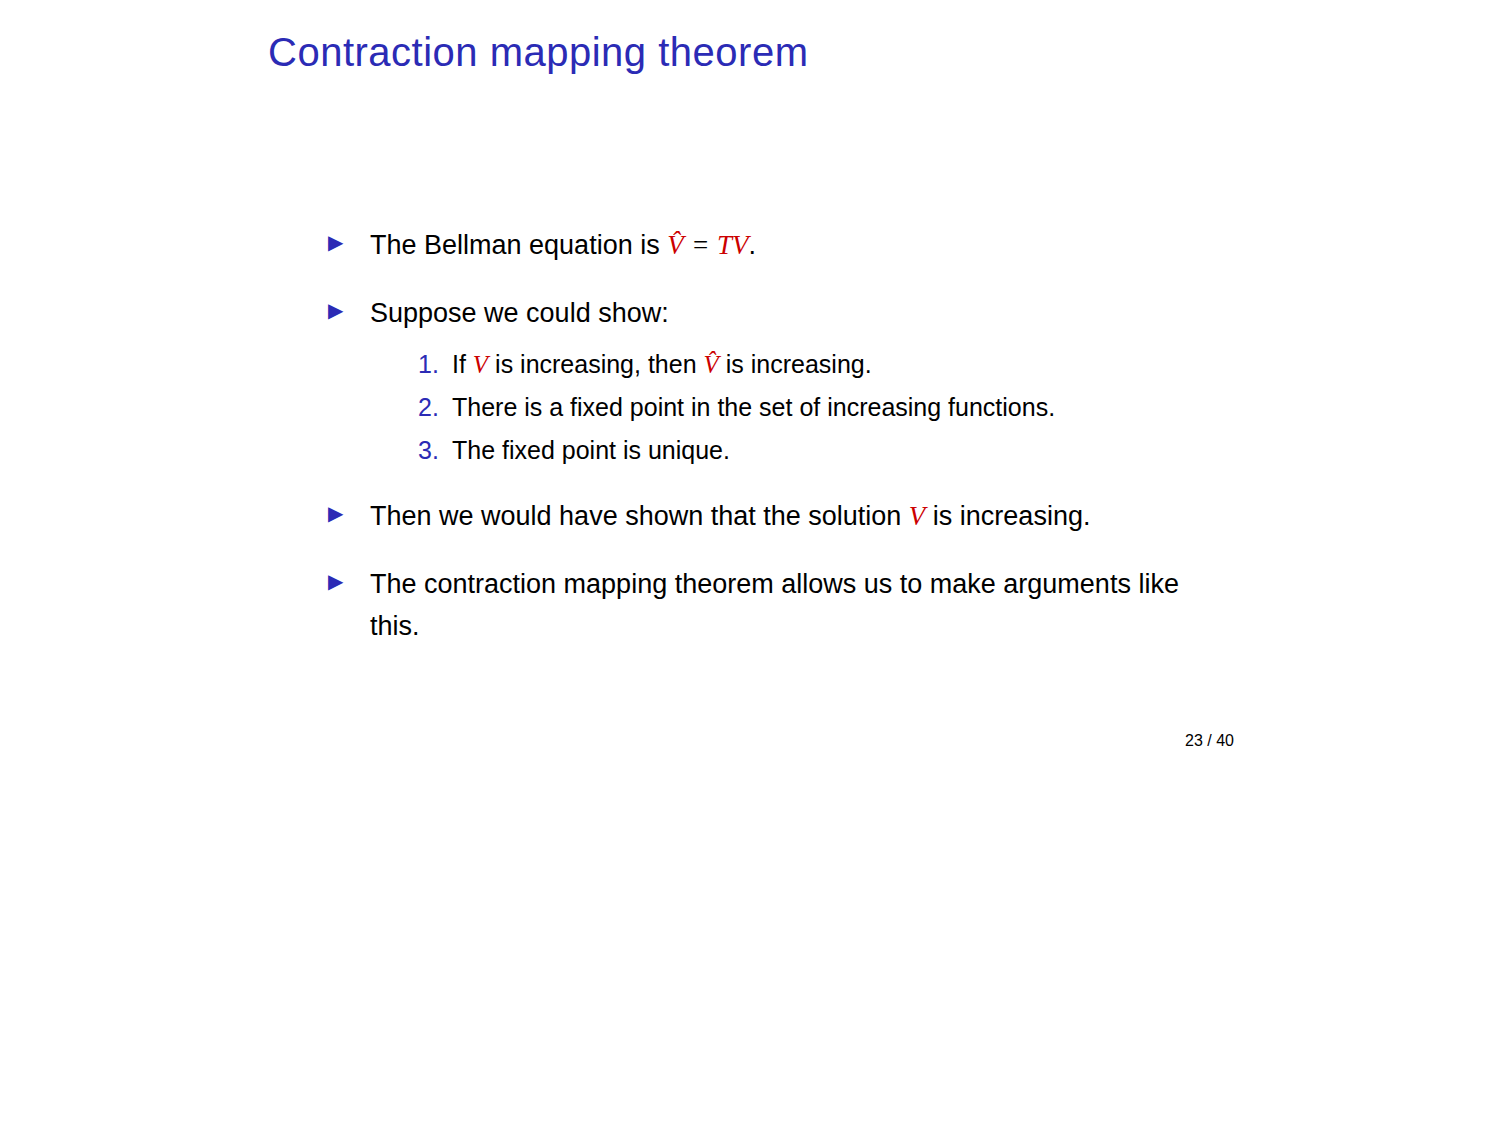Contraction mapping theorem
The Bellman equation is V̂ = TV.
Suppose we could show:
If V is increasing, then V̂ is increasing.
There is a fixed point in the set of increasing functions.
The fixed point is unique.
Then we would have shown that the solution V is increasing.
The contraction mapping theorem allows us to make arguments like this.
23 / 40